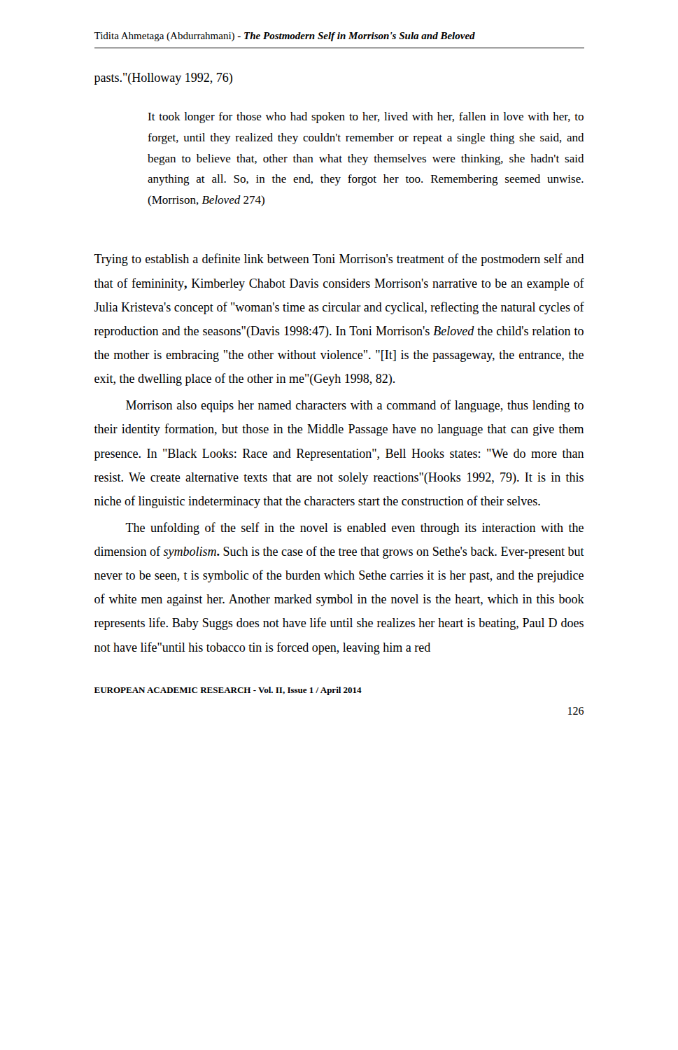Tidita Ahmetaga (Abdurrahmani) - The Postmodern Self in Morrison's Sula and Beloved
pasts."(Holloway 1992, 76)
It took longer for those who had spoken to her, lived with her, fallen in love with her, to forget, until they realized they couldn't remember or repeat a single thing she said, and began to believe that, other than what they themselves were thinking, she hadn't said anything at all. So, in the end, they forgot her too. Remembering seemed unwise. (Morrison, Beloved 274)
Trying to establish a definite link between Toni Morrison's treatment of the postmodern self and that of femininity, Kimberley Chabot Davis considers Morrison's narrative to be an example of Julia Kristeva's concept of "woman's time as circular and cyclical, reflecting the natural cycles of reproduction and the seasons"(Davis 1998:47). In Toni Morrison's Beloved the child's relation to the mother is embracing "the other without violence". "[It] is the passageway, the entrance, the exit, the dwelling place of the other in me"(Geyh 1998, 82).
Morrison also equips her named characters with a command of language, thus lending to their identity formation, but those in the Middle Passage have no language that can give them presence. In "Black Looks: Race and Representation", Bell Hooks states: "We do more than resist. We create alternative texts that are not solely reactions"(Hooks 1992, 79). It is in this niche of linguistic indeterminacy that the characters start the construction of their selves.
The unfolding of the self in the novel is enabled even through its interaction with the dimension of symbolism. Such is the case of the tree that grows on Sethe's back. Ever-present but never to be seen, t is symbolic of the burden which Sethe carries it is her past, and the prejudice of white men against her. Another marked symbol in the novel is the heart, which in this book represents life. Baby Suggs does not have life until she realizes her heart is beating, Paul D does not have life"until his tobacco tin is forced open, leaving him a red
EUROPEAN ACADEMIC RESEARCH - Vol. II, Issue 1 / April 2014
126